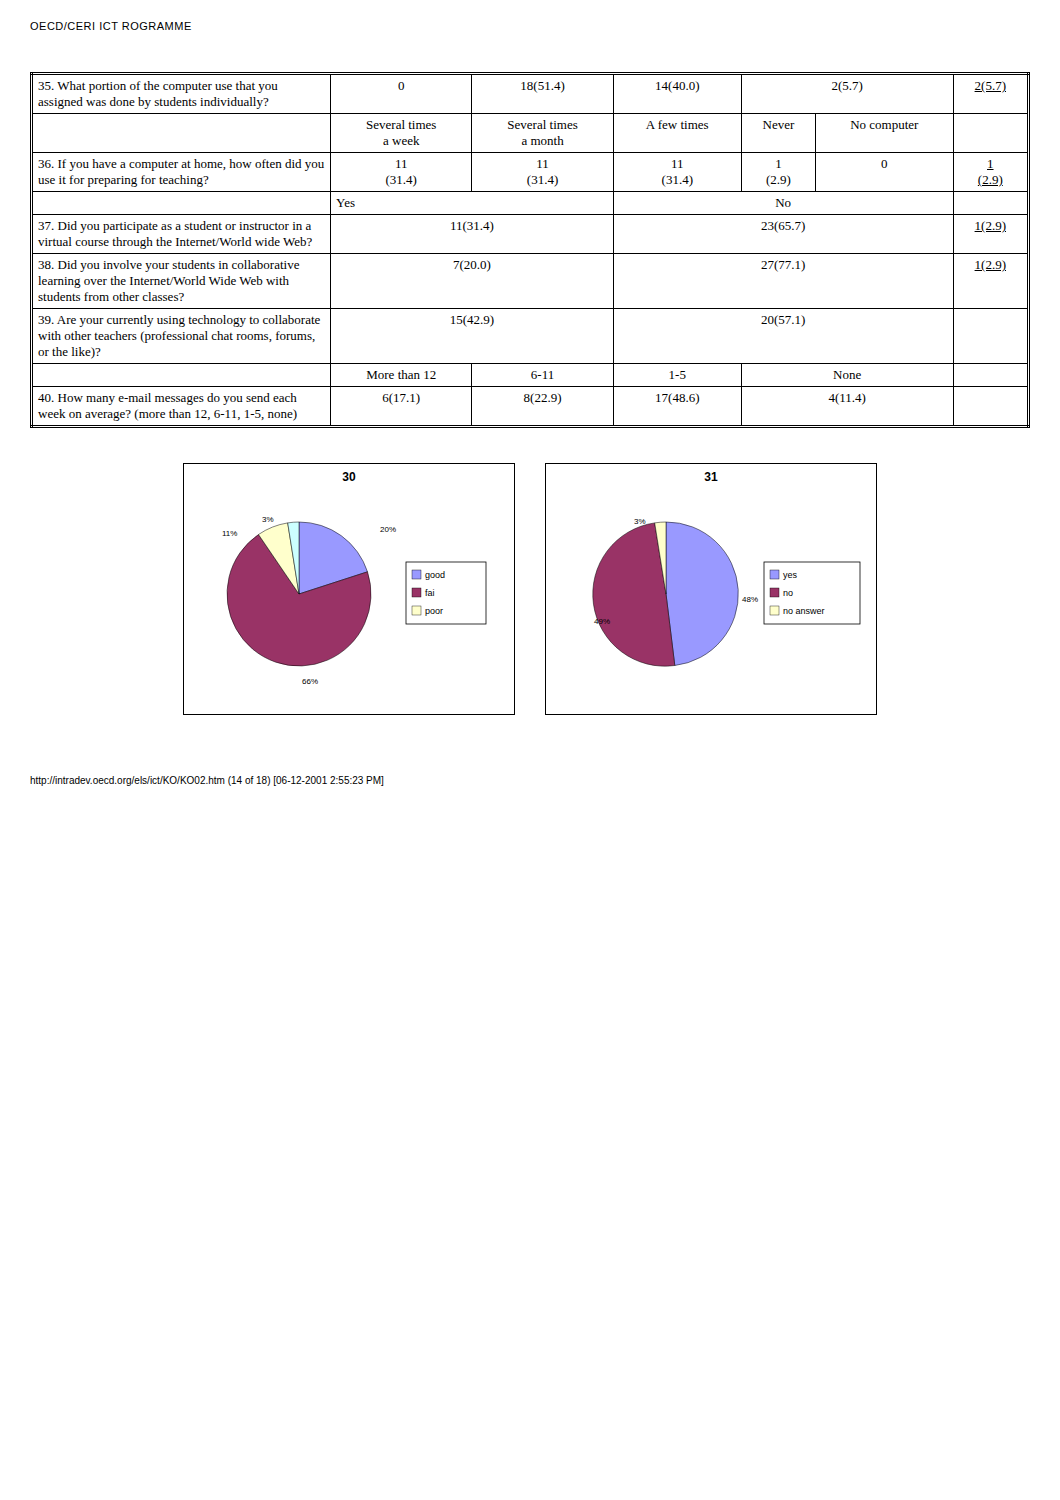OECD/CERI ICT ROGRAMME
| 35. What portion of the computer use that you assigned was done by students individually? | 0 | 18(51.4) | 14(40.0) | 2(5.7) | 2(5.7) |
| | Several times a week | Several times a month | A few times | Never | No computer | |
| 36. If you have a computer at home, how often did you use it for preparing for teaching? | 11 (31.4) | 11 (31.4) | 11 (31.4) | 1 (2.9) | 0 | 1 (2.9) |
| | Yes | No | |
| 37. Did you participate as a student or instructor in a virtual course through the Internet/World wide Web? | 11(31.4) | 23(65.7) | 1(2.9) |
| 38. Did you involve your students in collaborative learning over the Internet/World Wide Web with students from other classes? | 7(20.0) | 27(77.1) | 1(2.9) |
| 39. Are your currently using technology to collaborate with other teachers (professional chat rooms, forums, or the like)? | 15(42.9) | 20(57.1) | |
| | More than 12 | 6-11 | 1-5 | None | |
| 40. How many e-mail messages do you send each week on average? (more than 12, 6-11, 1-5, none) | 6(17.1) | 8(22.9) | 17(48.6) | 4(11.4) | |
30
20% 66% 11% 3% good fai poor
31
48% 49% 3% yes no no answer
http://intradev.oecd.org/els/ict/KO/KO02.htm (14 of 18) [06-12-2001 2:55:23 PM]